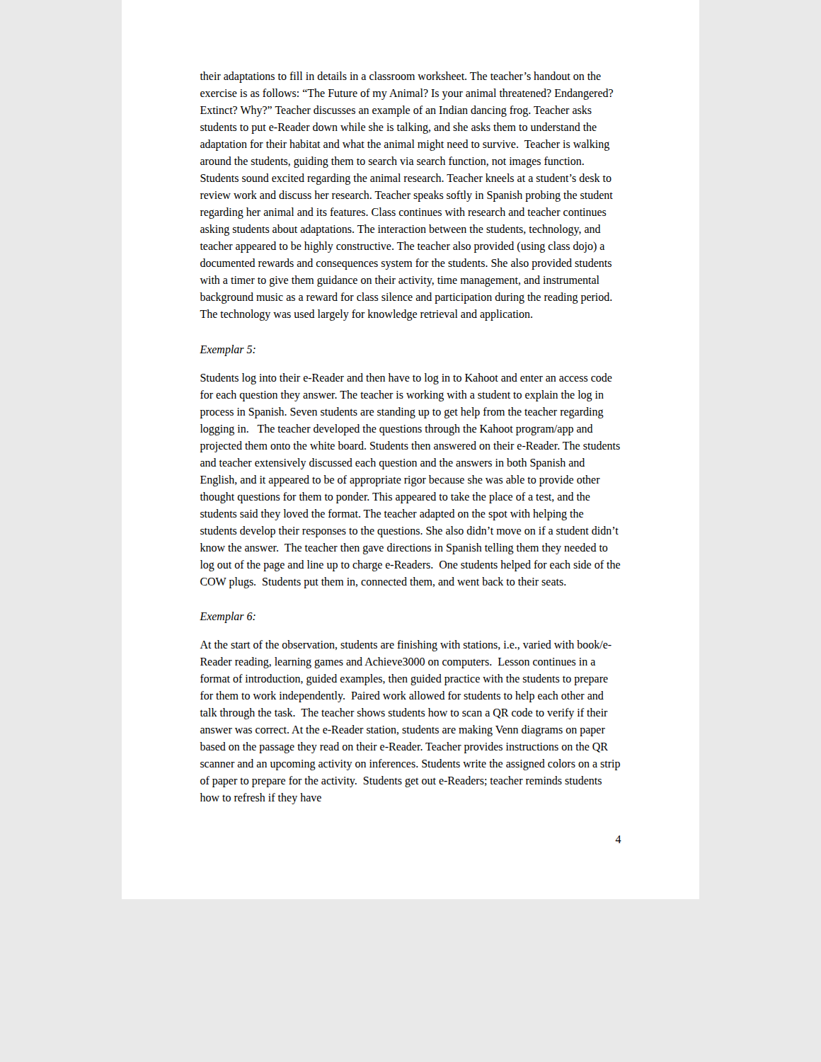their adaptations to fill in details in a classroom worksheet. The teacher’s handout on the exercise is as follows: “The Future of my Animal? Is your animal threatened? Endangered? Extinct? Why?” Teacher discusses an example of an Indian dancing frog. Teacher asks students to put e-Reader down while she is talking, and she asks them to understand the adaptation for their habitat and what the animal might need to survive. Teacher is walking around the students, guiding them to search via search function, not images function. Students sound excited regarding the animal research. Teacher kneels at a student’s desk to review work and discuss her research. Teacher speaks softly in Spanish probing the student regarding her animal and its features. Class continues with research and teacher continues asking students about adaptations. The interaction between the students, technology, and teacher appeared to be highly constructive. The teacher also provided (using class dojo) a documented rewards and consequences system for the students. She also provided students with a timer to give them guidance on their activity, time management, and instrumental background music as a reward for class silence and participation during the reading period. The technology was used largely for knowledge retrieval and application.
Exemplar 5:
Students log into their e-Reader and then have to log in to Kahoot and enter an access code for each question they answer. The teacher is working with a student to explain the log in process in Spanish. Seven students are standing up to get help from the teacher regarding logging in. The teacher developed the questions through the Kahoot program/app and projected them onto the white board. Students then answered on their e-Reader. The students and teacher extensively discussed each question and the answers in both Spanish and English, and it appeared to be of appropriate rigor because she was able to provide other thought questions for them to ponder. This appeared to take the place of a test, and the students said they loved the format. The teacher adapted on the spot with helping the students develop their responses to the questions. She also didn’t move on if a student didn’t know the answer. The teacher then gave directions in Spanish telling them they needed to log out of the page and line up to charge e-Readers. One students helped for each side of the COW plugs. Students put them in, connected them, and went back to their seats.
Exemplar 6:
At the start of the observation, students are finishing with stations, i.e., varied with book/e-Reader reading, learning games and Achieve3000 on computers. Lesson continues in a format of introduction, guided examples, then guided practice with the students to prepare for them to work independently. Paired work allowed for students to help each other and talk through the task. The teacher shows students how to scan a QR code to verify if their answer was correct. At the e-Reader station, students are making Venn diagrams on paper based on the passage they read on their e-Reader. Teacher provides instructions on the QR scanner and an upcoming activity on inferences. Students write the assigned colors on a strip of paper to prepare for the activity. Students get out e-Readers; teacher reminds students how to refresh if they have
4